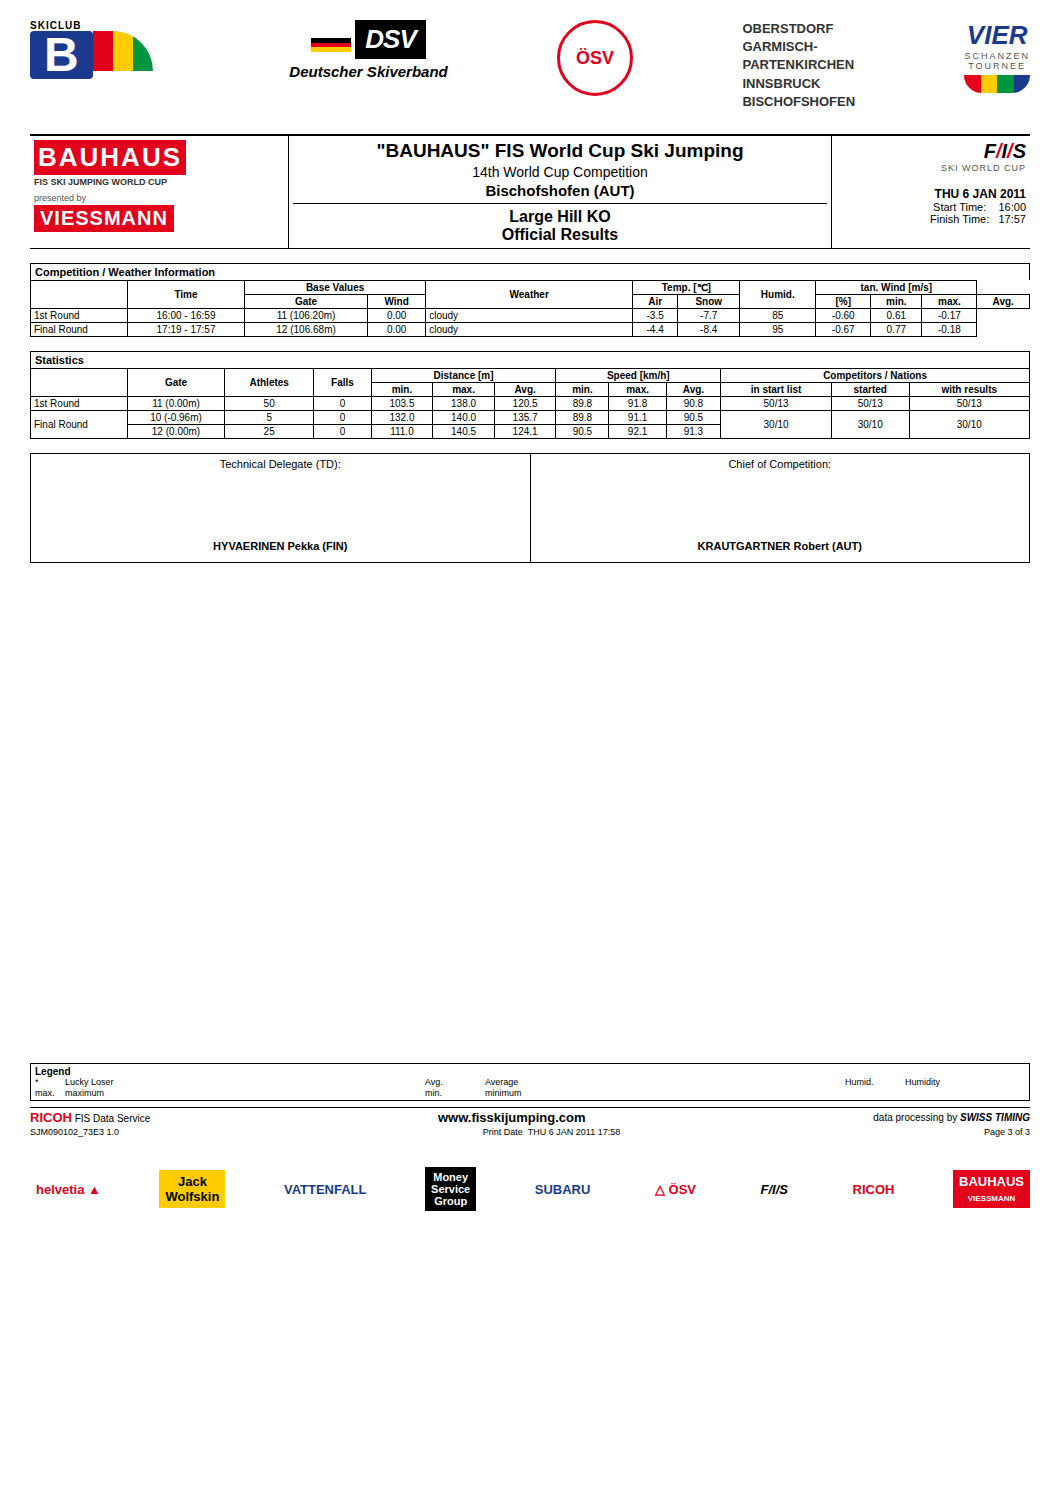SKICLUB
B
DSV
Deutscher Skiverband
ÖSV
OBERSTDORF
GARMISCH-
PARTENKIRCHEN
INNSBRUCK
BISCHOFSHOFEN
VIER
SCHANZEN
TOURNEE
BAUHAUS
FIS SKI JUMPING WORLD CUP
presented by
VIESSMANN
"BAUHAUS" FIS World Cup Ski Jumping
14th World Cup Competition
Bischofshofen (AUT)
Large Hill KO
Official Results
F/I/S
SKI WORLD CUP
THU 6 JAN 2011
Start Time: 16:00
Finish Time: 17:57
Competition / Weather Information
| | Time | Base Values | Weather | Temp. [℃] | Humid. | tan. Wind [m/s] |
| --- | --- | --- | --- | --- | --- | --- |
| Gate | Wind | Air | Snow | [%] | min. | max. | Avg. |
| 1st Round | 16:00 - 16:59 | 11 (106.20m) | 0.00 | cloudy | -3.5 | -7.7 | 85 | -0.60 | 0.61 | -0.17 |
| Final Round | 17:19 - 17:57 | 12 (106.68m) | 0.00 | cloudy | -4.4 | -8.4 | 95 | -0.67 | 0.77 | -0.18 |
Statistics
| | Gate | Athletes | Falls | Distance [m] | Speed [km/h] | Competitors / Nations |
| --- | --- | --- | --- | --- | --- | --- |
| min. | max. | Avg. | min. | max. | Avg. | in start list | started | with results |
| 1st Round | 11 (0.00m) | 50 | 0 | 103.5 | 138.0 | 120.5 | 89.8 | 91.8 | 90.8 | 50/13 | 50/13 | 50/13 |
| Final Round | 10 (-0.96m) | 5 | 0 | 132.0 | 140.0 | 135.7 | 89.8 | 91.1 | 90.5 | 30/10 | 30/10 | 30/10 |
| 12 (0.00m) | 25 | 0 | 111.0 | 140.5 | 124.1 | 90.5 | 92.1 | 91.3 |
| Technical Delegate (TD): HYVAERINEN Pekka (FIN) | Chief of Competition: KRAUTGARTNER Robert (AUT) |
Legend
*
Lucky Loser
Avg.
Average
Humid.
Humidity
max.
maximum
min.
minimum
RICOH FIS Data Service
www.fisskijumping.com
data processing by SWISS TIMING
SJM090102_73E3 1.0
Print Date THU 6 JAN 2011 17:58
Page 3 of 3
helvetia ▲
Jack
Wolfskin
VATTENFALL
Money
Service
Group
SUBARU
△ ÖSV
F/I/S
RICOH
BAUHAUS
VIESSMANN